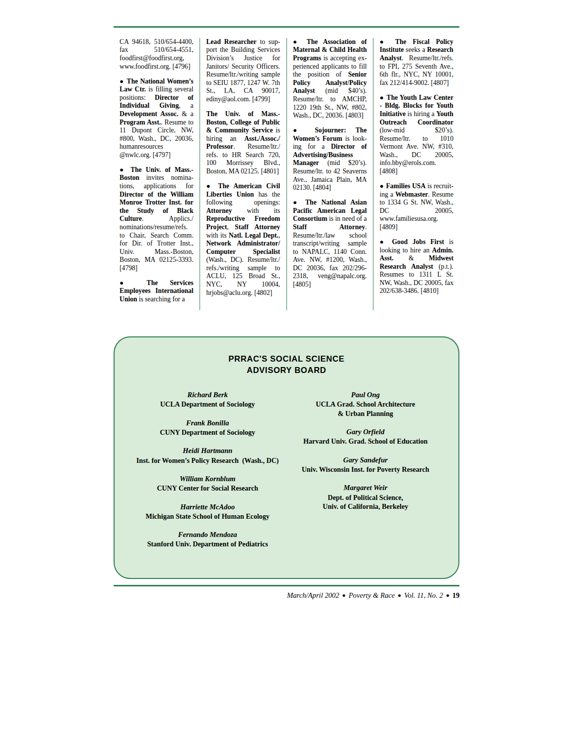CA 94618, 510/654-4400, fax 510/654-4551, foodfirst@foodfirst.org, www.foodfirst.org. [4796]
● The National Women’s Law Ctr. is filling several positions: Director of Individual Giving, a Development Assoc. & a Program Asst.. Resume to 11 Dupont Circle, NW, #800, Wash., DC, 20036, humanresources @nwlc.org. [4797]
● The Univ. of Mass.-Boston invites nominations, applications for Director of the William Monroe Trotter Inst. for the Study of Black Culture. Applics./ nominations/resume/refs. to Chair, Search Comm. for Dir. of Trotter Inst., Univ. Mass.-Boston, Boston, MA 02125-3393. [4798]
● The Services Employees International Union is searching for a
Lead Researcher to support the Building Services Division’s Justice for Janitors/ Security Officers. Resume/ltr./writing sample to SEIU 1877, 1247 W. 7th St., LA, CA 90017, ediny@aol.com. [4799]
The Univ. of Mass.-Boston, College of Public & Community Service is hiring an Asst./Assoc./ Professor. Resume/ltr./ refs. to HR Search 720, 100 Morrissey Blvd., Boston, MA 02125. [4801]
● The American Civil Liberties Union has the following openings: Attorney with its Reproductive Freedom Project, Staff Attorney with its Natl. Legal Dept., Network Administrator/ Computer Specialist (Wash., DC). Resume/ltr./ refs./writing sample to ACLU, 125 Broad St., NYC, NY 10004, hrjobs@aclu.org. [4802]
● The Association of Maternal & Child Health Programs is accepting experienced applicants to fill the position of Senior Policy Analyst/Policy Analyst (mid $40’s). Resume/ltr. to AMCHP, 1220 19th St., NW, #802, Wash., DC, 20036. [4803]
● Sojourner: The Women’s Forum is looking for a Director of Advertising/Business Manager (mid $20’s). Resume/ltr. to 42 Seaverns Ave., Jamaica Plain, MA 02130. [4804]
● The National Asian Pacific American Legal Consortium is in need of a Staff Attorney. Resume/ltr./law school transcript/writing sample to NAPALC, 1140 Conn. Ave. NW, #1200, Wash., DC 20036, fax 202/296-2318, veng@napalc.org. [4805]
● The Fiscal Policy Institute seeks a Research Analyst. Resume/ltr./refs. to FPI, 275 Seventh Ave., 6th flr., NYC, NY 10001, fax 212/414-9002. [4807]
● The Youth Law Center - Bldg. Blocks for Youth Initiative is hiring a Youth Outreach Coordinator (low-mid $20’s). Resume/ltr. to 1010 Vermont Ave. NW, #310, Wash., DC 20005, info.bby@erols.com. [4808]
● Families USA is recruiting a Webmaster. Resume to 1334 G St. NW, Wash., DC 20005, www.familiesusa.org. [4809]
● Good Jobs First is looking to hire an Admin. Asst. & Midwest Research Analyst (p.t.). Resumes to 1311 L St. NW, Wash., DC 20005, fax 202/638-3486. [4810]
PRRAC'S SOCIAL SCIENCE
ADVISORY BOARD
Richard Berk UCLA Department of Sociology
Frank Bonilla CUNY Department of Sociology
Heidi Hartmann Inst. for Women’s Policy Research (Wash., DC)
William Kornblum CUNY Center for Social Research
Harriette McAdoo Michigan State School of Human Ecology
Fernando Mendoza Stanford Univ. Department of Pediatrics
Paul Ong UCLA Grad. School Architecture
& Urban Planning
Gary Orfield Harvard Univ. Grad. School of Education
Gary Sandefur Univ. Wisconsin Inst. for Poverty Research
Margaret Weir Dept. of Political Science,
Univ. of California, Berkeley
March/April 2002 ● Poverty & Race ● Vol. 11, No. 2 ● 19